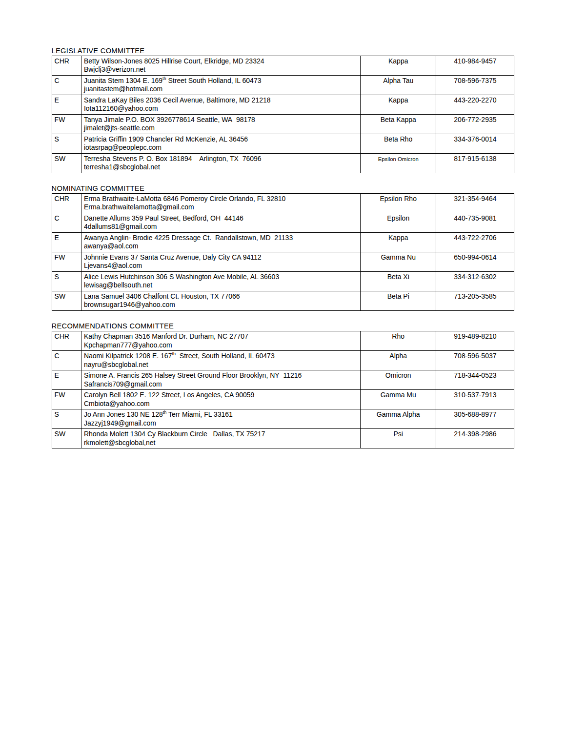LEGISLATIVE COMMITTEE
| CHR | Betty Wilson-Jones 8025 Hillrise Court, Elkridge, MD 23324 Bwjclj3@verizon.net | Kappa | 410-984-9457 |
| C | Juanita Stem 1304 E. 169 th Street South Holland, IL 60473 juanitastem@hotmail.com | Alpha Tau | 708-596-7375 |
| E | Sandra LaKay Biles 2036 Cecil Avenue, Baltimore, MD 21218 Iota112160@yahoo.com | Kappa | 443-220-2270 |
| FW | Tanya Jimale P.O. BOX 3926778614 Seattle, WA 98178 jimalet@jts-seattle.com | Beta Kappa | 206-772-2935 |
| S | Patricia Griffin 1909 Chancler Rd McKenzie, AL 36456 iotasrpag@peoplepc.com | Beta Rho | 334-376-0014 |
| SW | Terresha Stevens P. O. Box 181894 Arlington, TX 76096 terresha1@sbcglobal.net | Epsilon Omicron | 817-915-6138 |
NOMINATING COMMITTEE
| CHR | Erma Brathwaite-LaMotta 6846 Pomeroy Circle Orlando, FL 32810 Erma.brathwaitelamotta@gmail.com | Epsilon Rho | 321-354-9464 |
| C | Danette Allums 359 Paul Street, Bedford, OH 44146 4dallums81@gmail.com | Epsilon | 440-735-9081 |
| E | Awanya Anglin- Brodie 4225 Dressage Ct. Randallstown, MD 21133 awanya@aol.com | Kappa | 443-722-2706 |
| FW | Johnnie Evans 37 Santa Cruz Avenue, Daly City CA 94112 Ljevans4@aol.com | Gamma Nu | 650-994-0614 |
| S | Alice Lewis Hutchinson 306 S Washington Ave Mobile, AL 36603 lewisag@bellsouth.net | Beta Xi | 334-312-6302 |
| SW | Lana Samuel 3406 Chalfont Ct. Houston, TX 77066 brownsugar1946@yahoo.com | Beta Pi | 713-205-3585 |
RECOMMENDATIONS COMMITTEE
| CHR | Kathy Chapman 3516 Manford Dr. Durham, NC 27707 Kpchapman777@yahoo.com | Rho | 919-489-8210 |
| C | Naomi Kilpatrick 1208 E. 167 th Street, South Holland, IL 60473 nayru@sbcglobal.net | Alpha | 708-596-5037 |
| E | Simone A. Francis 265 Halsey Street Ground Floor Brooklyn, NY 11216 Safrancis709@gmail.com | Omicron | 718-344-0523 |
| FW | Carolyn Bell 1802 E. 122 Street, Los Angeles, CA 90059 Cmbiota@yahoo.com | Gamma Mu | 310-537-7913 |
| S | Jo Ann Jones 130 NE 128 th Terr Miami, FL 33161 Jazzyj1949@gmail.com | Gamma Alpha | 305-688-8977 |
| SW | Rhonda Molett 1304 Cy Blackburn Circle Dallas, TX 75217 rkmolett@sbcglobal,net | Psi | 214-398-2986 |